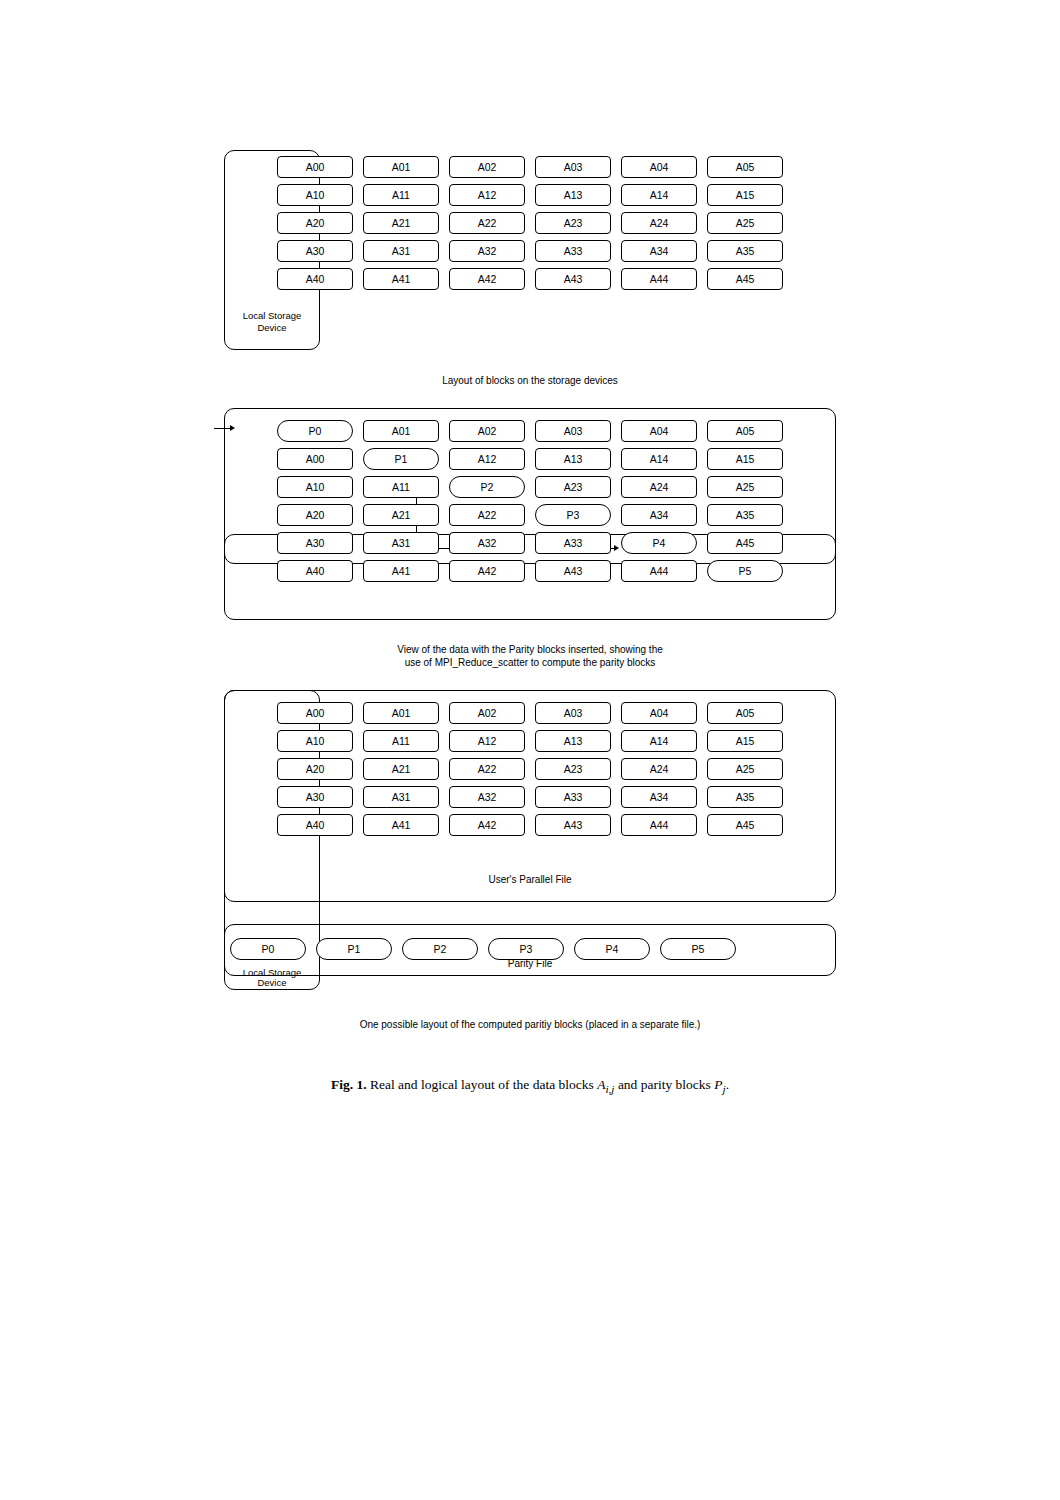Local Storage
Device
A00
A01
A02
A03
A04
A05
A10
A11
A12
A13
A14
A15
A20
A21
A22
A23
A24
A25
A30
A31
A32
A33
A34
A35
A40
A41
A42
A43
A44
A45
Layout of blocks on the storage devices
P0
A01
A02
A03
A04
A05
A00
P1
A12
A13
A14
A15
A10
A11
P2
A23
A24
A25
A20
A21
A22
P3
A34
A35
A30
A31
A32
A33
P4
A45
A40
A41
A42
A43
A44
P5
View of the data with the Parity blocks inserted, showing the
use of MPI_Reduce_scatter to compute the parity blocks
User's Parallel File
A00
A01
A02
A03
A04
A05
A10
A11
A12
A13
A14
A15
A20
A21
A22
A23
A24
A25
A30
A31
A32
A33
A34
A35
A40
A41
A42
A43
A44
A45
Parity File
P0
P1
P2
P3
P4
P5
Local Storage
Device
One possible layout of fhe computed paritiy blocks (placed in a separate file.)
Fig. 1. Real and logical layout of the data blocks Ai,j and parity blocks Pj.